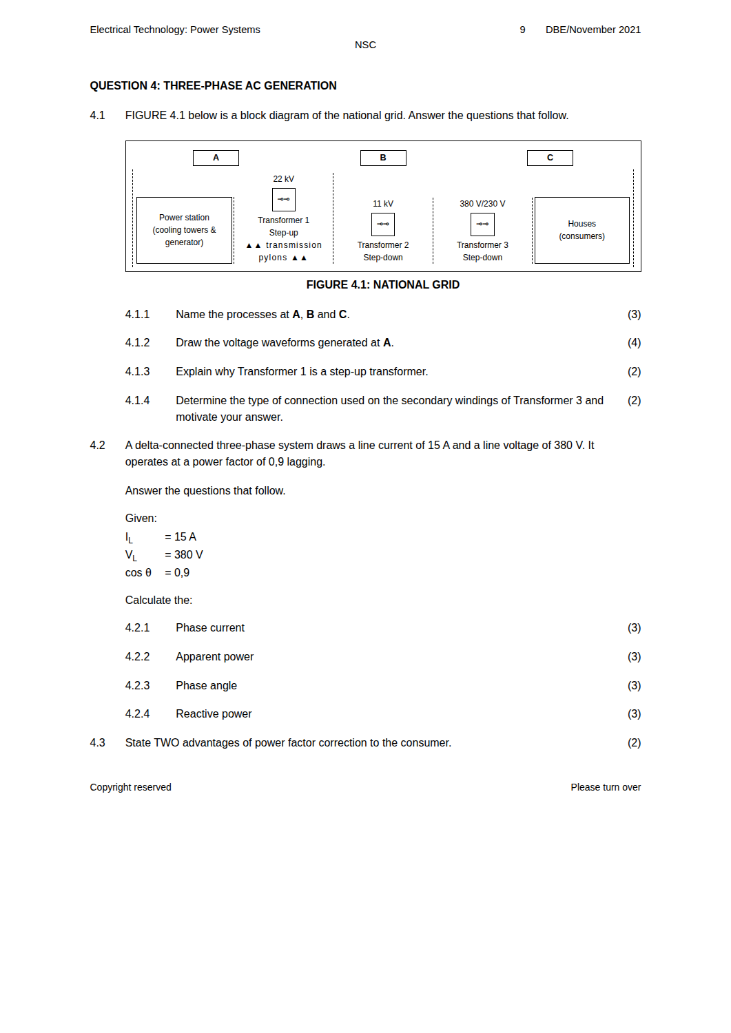Electrical Technology: Power Systems
9
DBE/November 2021
NSC
QUESTION 4: THREE-PHASE AC GENERATION
4.1
FIGURE 4.1 below is a block diagram of the national grid. Answer the questions that follow.
A B C
Power station
(cooling towers & generator)
22 kV
⊸⊸
Transformer 1
Step-up
▲▲ transmission pylons ▲▲
11 kV
⊸⊸
Transformer 2
Step-down
380 V/230 V
⊸⊸
Transformer 3
Step-down
Houses
(consumers)
FIGURE 4.1: NATIONAL GRID
4.1.1
Name the processes at A, B and C.
(3)
4.1.2
Draw the voltage waveforms generated at A.
(4)
4.1.3
Explain why Transformer 1 is a step-up transformer.
(2)
4.1.4
Determine the type of connection used on the secondary windings of Transformer 3 and motivate your answer.
(2)
4.2
A delta-connected three-phase system draws a line current of 15 A and a line voltage of 380 V. It operates at a power factor of 0,9 lagging.
Answer the questions that follow.
Given:
| I L | = 15 A |
| V L | = 380 V |
| cos θ | = 0,9 |
Calculate the:
4.2.1
Phase current
(3)
4.2.2
Apparent power
(3)
4.2.3
Phase angle
(3)
4.2.4
Reactive power
(3)
4.3
State TWO advantages of power factor correction to the consumer.
(2)
Copyright reserved
Please turn over